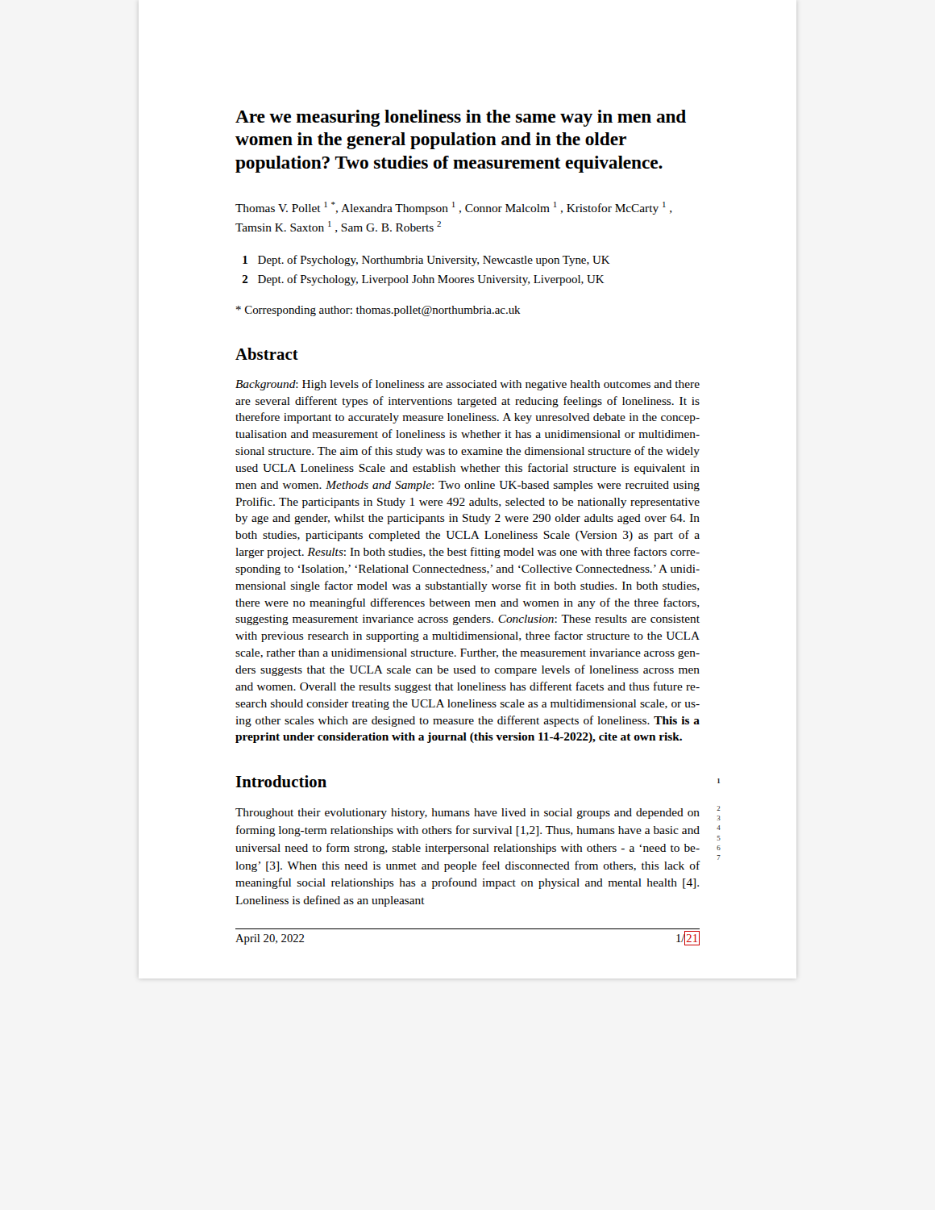Are we measuring loneliness in the same way in men and women in the general population and in the older population? Two studies of measurement equivalence.
Thomas V. Pollet 1 *, Alexandra Thompson 1 , Connor Malcolm 1 , Kristofor McCarty 1 , Tamsin K. Saxton 1 , Sam G. B. Roberts 2
1 Dept. of Psychology, Northumbria University, Newcastle upon Tyne, UK
2 Dept. of Psychology, Liverpool John Moores University, Liverpool, UK
* Corresponding author: thomas.pollet@northumbria.ac.uk
Abstract
Background: High levels of loneliness are associated with negative health outcomes and there are several different types of interventions targeted at reducing feelings of loneliness. It is therefore important to accurately measure loneliness. A key unresolved debate in the conceptualisation and measurement of loneliness is whether it has a unidimensional or multidimensional structure. The aim of this study was to examine the dimensional structure of the widely used UCLA Loneliness Scale and establish whether this factorial structure is equivalent in men and women. Methods and Sample: Two online UK-based samples were recruited using Prolific. The participants in Study 1 were 492 adults, selected to be nationally representative by age and gender, whilst the participants in Study 2 were 290 older adults aged over 64. In both studies, participants completed the UCLA Loneliness Scale (Version 3) as part of a larger project. Results: In both studies, the best fitting model was one with three factors corresponding to ‘Isolation,’ ‘Relational Connectedness,’ and ‘Collective Connectedness.’ A unidimensional single factor model was a substantially worse fit in both studies. In both studies, there were no meaningful differences between men and women in any of the three factors, suggesting measurement invariance across genders. Conclusion: These results are consistent with previous research in supporting a multidimensional, three factor structure to the UCLA scale, rather than a unidimensional structure. Further, the measurement invariance across genders suggests that the UCLA scale can be used to compare levels of loneliness across men and women. Overall the results suggest that loneliness has different facets and thus future research should consider treating the UCLA loneliness scale as a multidimensional scale, or using other scales which are designed to measure the different aspects of loneliness. This is a preprint under consideration with a journal (this version 11-4-2022), cite at own risk.
Introduction1
Throughout their evolutionary history, humans have lived in social groups and depended on forming long-term relationships with others for survival [1,2]. Thus, humans have a basic and universal need to form strong, stable interpersonal relationships with others - a ‘need to belong’ [3]. When this need is unmet and people feel disconnected from others, this lack of meaningful social relationships has a profound impact on physical and mental health [4]. Loneliness is defined as an unpleasant
2 3 4 5 6 7
April 20, 2022
1/21